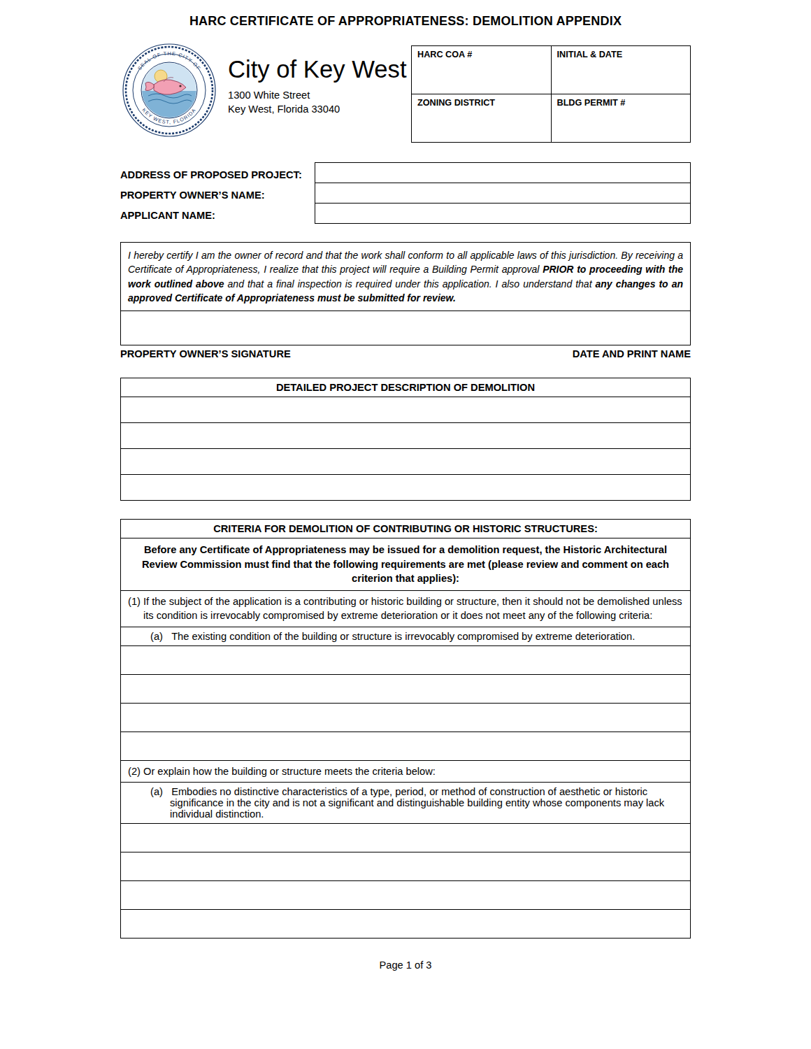HARC CERTIFICATE OF APPROPRIATENESS: DEMOLITION APPENDIX
SEAL OF THE CITY OF KEY WEST, FLORIDA
City of Key West
1300 White Street
Key West, Florida 33040
| HARC COA # | INITIAL & DATE |
| ZONING DISTRICT | BLDG PERMIT # |
| ADDRESS OF PROPOSED PROJECT: | |
| PROPERTY OWNER’S NAME: | |
| APPLICANT NAME: | |
I hereby certify I am the owner of record and that the work shall conform to all applicable laws of this jurisdiction. By receiving a Certificate of Appropriateness, I realize that this project will require a Building Permit approval PRIOR to proceeding with the work outlined above and that a final inspection is required under this application. I also understand that any changes to an approved Certificate of Appropriateness must be submitted for review.
PROPERTY OWNER’S SIGNATURE DATE AND PRINT NAME
| DETAILED PROJECT DESCRIPTION OF DEMOLITION |
| CRITERIA FOR DEMOLITION OF CONTRIBUTING OR HISTORIC STRUCTURES: |
| Before any Certificate of Appropriateness may be issued for a demolition request, the Historic Architectural Review Commission must find that the following requirements are met (please review and comment on each criterion that applies): |
| (1) If the subject of the application is a contributing or historic building or structure, then it should not be demolished unless its condition is irrevocably compromised by extreme deterioration or it does not meet any of the following criteria: |
| (a) The existing condition of the building or structure is irrevocably compromised by extreme deterioration. |
| (2) Or explain how the building or structure meets the criteria below: |
| (a) Embodies no distinctive characteristics of a type, period, or method of construction of aesthetic or historic significance in the city and is not a significant and distinguishable building entity whose components may lack individual distinction. |
Page 1 of 3